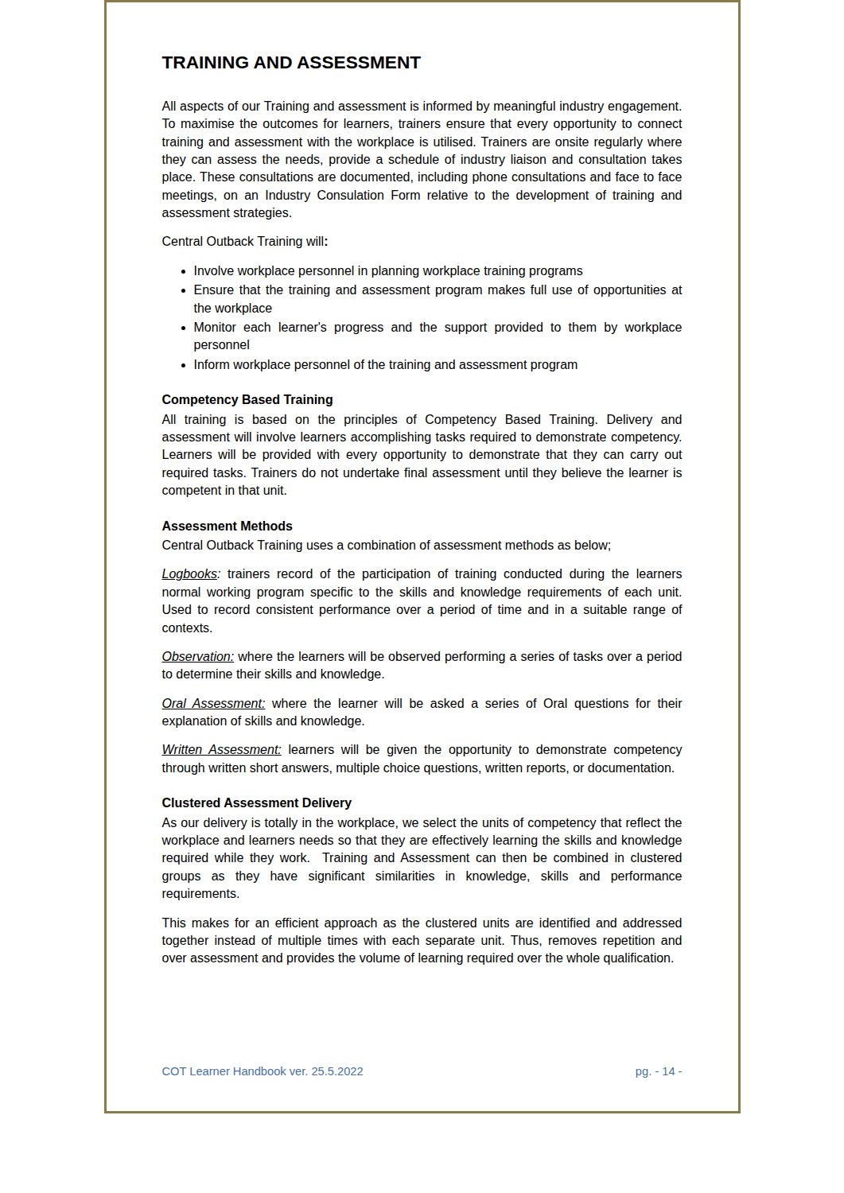TRAINING AND ASSESSMENT
All aspects of our Training and assessment is informed by meaningful industry engagement. To maximise the outcomes for learners, trainers ensure that every opportunity to connect training and assessment with the workplace is utilised. Trainers are onsite regularly where they can assess the needs, provide a schedule of industry liaison and consultation takes place. These consultations are documented, including phone consultations and face to face meetings, on an Industry Consulation Form relative to the development of training and assessment strategies.
Central Outback Training will:
Involve workplace personnel in planning workplace training programs
Ensure that the training and assessment program makes full use of opportunities at the workplace
Monitor each learner's progress and the support provided to them by workplace personnel
Inform workplace personnel of the training and assessment program
Competency Based Training
All training is based on the principles of Competency Based Training. Delivery and assessment will involve learners accomplishing tasks required to demonstrate competency. Learners will be provided with every opportunity to demonstrate that they can carry out required tasks. Trainers do not undertake final assessment until they believe the learner is competent in that unit.
Assessment Methods
Central Outback Training uses a combination of assessment methods as below;
Logbooks: trainers record of the participation of training conducted during the learners normal working program specific to the skills and knowledge requirements of each unit. Used to record consistent performance over a period of time and in a suitable range of contexts.
Observation: where the learners will be observed performing a series of tasks over a period to determine their skills and knowledge.
Oral Assessment: where the learner will be asked a series of Oral questions for their explanation of skills and knowledge.
Written Assessment: learners will be given the opportunity to demonstrate competency through written short answers, multiple choice questions, written reports, or documentation.
Clustered Assessment Delivery
As our delivery is totally in the workplace, we select the units of competency that reflect the workplace and learners needs so that they are effectively learning the skills and knowledge required while they work. Training and Assessment can then be combined in clustered groups as they have significant similarities in knowledge, skills and performance requirements.
This makes for an efficient approach as the clustered units are identified and addressed together instead of multiple times with each separate unit. Thus, removes repetition and over assessment and provides the volume of learning required over the whole qualification.
COT Learner Handbook ver. 25.5.2022 pg. - 14 -